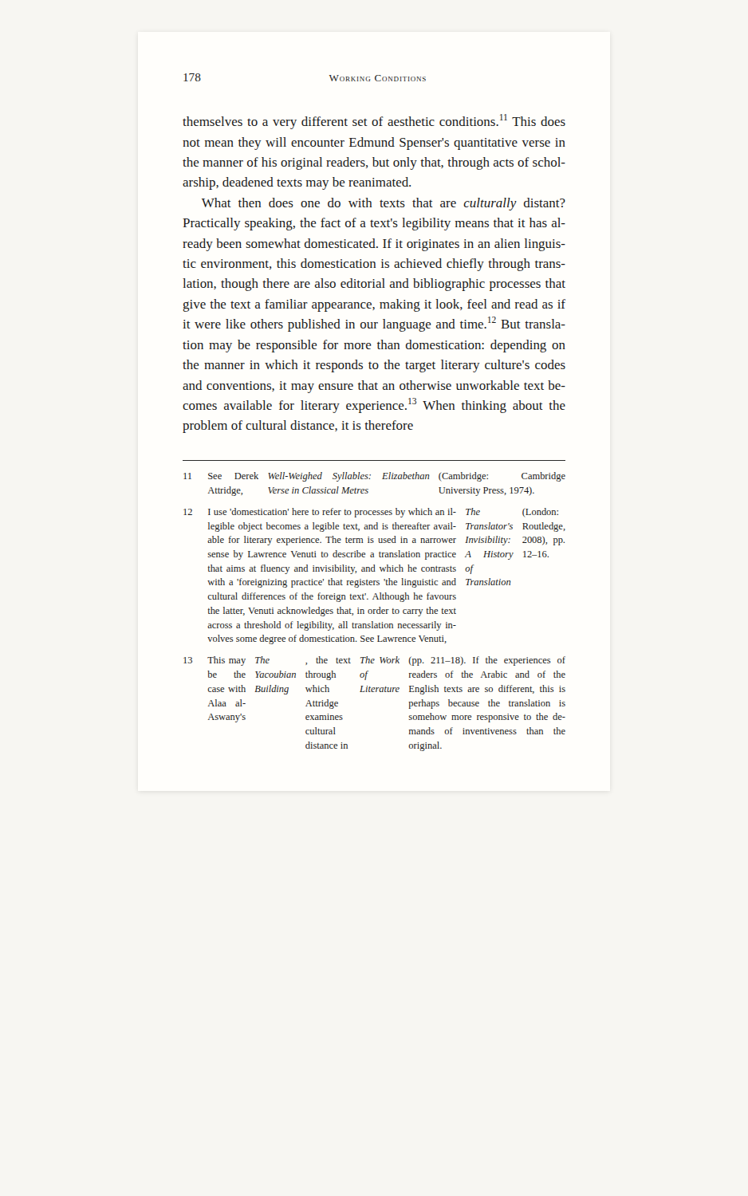178 Working Conditions
themselves to a very different set of aesthetic conditions.11 This does not mean they will encounter Edmund Spenser's quantitative verse in the manner of his original readers, but only that, through acts of scholarship, deadened texts may be reanimated.
What then does one do with texts that are culturally distant? Practically speaking, the fact of a text's legibility means that it has already been somewhat domesticated. If it originates in an alien linguistic environment, this domestication is achieved chiefly through translation, though there are also editorial and bibliographic processes that give the text a familiar appearance, making it look, feel and read as if it were like others published in our language and time.12 But translation may be responsible for more than domestication: depending on the manner in which it responds to the target literary culture's codes and conventions, it may ensure that an otherwise unworkable text becomes available for literary experience.13 When thinking about the problem of cultural distance, it is therefore
See Derek Attridge, Well-Weighed Syllables: Elizabethan Verse in Classical Metres (Cambridge: Cambridge University Press, 1974).
I use 'domestication' here to refer to processes by which an illegible object becomes a legible text, and is thereafter available for literary experience. The term is used in a narrower sense by Lawrence Venuti to describe a translation practice that aims at fluency and invisibility, and which he contrasts with a 'foreignizing practice' that registers 'the linguistic and cultural differences of the foreign text'. Although he favours the latter, Venuti acknowledges that, in order to carry the text across a threshold of legibility, all translation necessarily involves some degree of domestication. See Lawrence Venuti, The Translator's Invisibility: A History of Translation (London: Routledge, 2008), pp. 12–16.
This may be the case with Alaa al-Aswany's The Yacoubian Building, the text through which Attridge examines cultural distance in The Work of Literature (pp. 211–18). If the experiences of readers of the Arabic and of the English texts are so different, this is perhaps because the translation is somehow more responsive to the demands of inventiveness than the original.